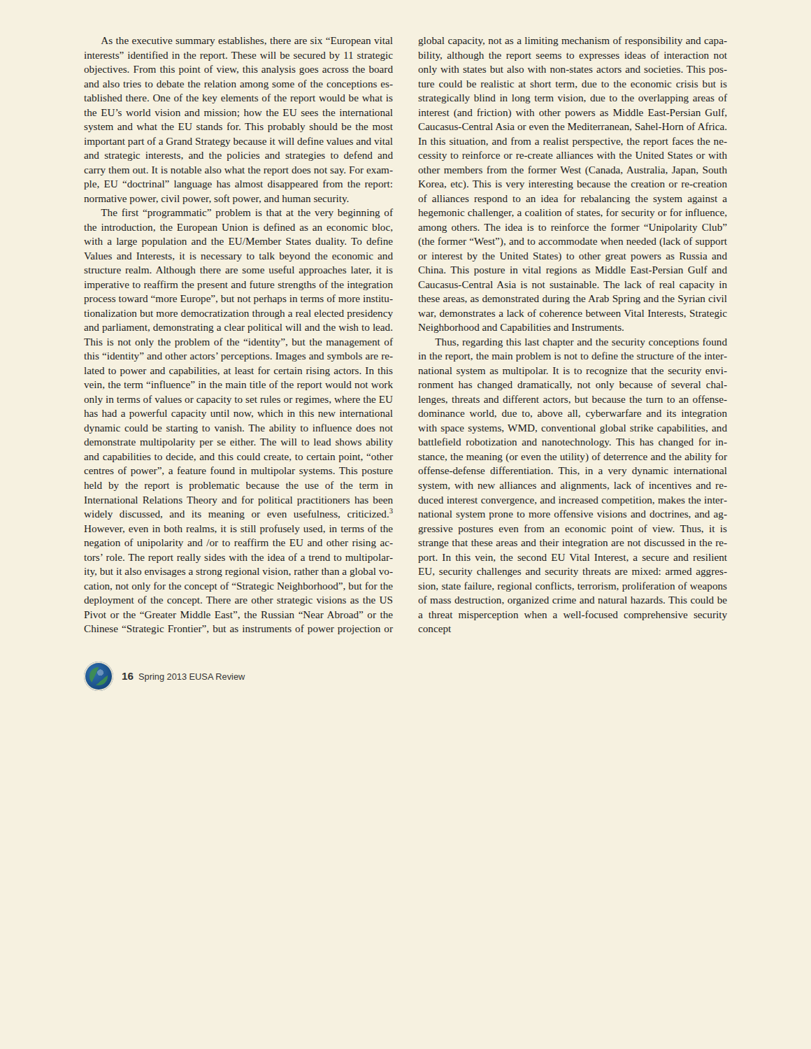As the executive summary establishes, there are six “European vital interests” identified in the report. These will be secured by 11 strategic objectives. From this point of view, this analysis goes across the board and also tries to debate the relation among some of the conceptions established there. One of the key elements of the report would be what is the EU’s world vision and mission; how the EU sees the international system and what the EU stands for. This probably should be the most important part of a Grand Strategy because it will define values and vital and strategic interests, and the policies and strategies to defend and carry them out. It is notable also what the report does not say. For example, EU “doctrinal” language has almost disappeared from the report: normative power, civil power, soft power, and human security.
The first “programmatic” problem is that at the very beginning of the introduction, the European Union is defined as an economic bloc, with a large population and the EU/Member States duality. To define Values and Interests, it is necessary to talk beyond the economic and structure realm. Although there are some useful approaches later, it is imperative to reaffirm the present and future strengths of the integration process toward “more Europe”, but not perhaps in terms of more institutionalization but more democratization through a real elected presidency and parliament, demonstrating a clear political will and the wish to lead. This is not only the problem of the “identity”, but the management of this “identity” and other actors’ perceptions. Images and symbols are related to power and capabilities, at least for certain rising actors. In this vein, the term “influence” in the main title of the report would not work only in terms of values or capacity to set rules or regimes, where the EU has had a powerful capacity until now, which in this new international dynamic could be starting to vanish. The ability to influence does not demonstrate multipolarity per se either. The will to lead shows ability and capabilities to decide, and this could create, to certain point, “other centres of power”, a feature found in multipolar systems. This posture held by the report is problematic because the use of the term in International Relations Theory and for political practitioners has been widely discussed, and its meaning or even usefulness, criticized.3 However, even in both realms, it is still profusely used, in terms of the negation of unipolarity and /or to reaffirm the EU and other rising actors’ role. The report really sides with the idea of a trend to multipolarity, but it also envisages a strong regional vision, rather than a global vocation, not only for the concept of “Strategic Neighborhood”, but for the deployment of the concept. There are other strategic visions as the US Pivot or the “Greater Middle East”, the Russian “Near Abroad” or the Chinese “Strategic Frontier”, but as instruments of power projection or global capacity, not as a limiting mechanism of responsibility and capability, although the report seems to expresses ideas of interaction not only with states but also with non-states actors and societies. This posture could be realistic at short term, due to the economic crisis but is strategically blind in long term vision, due to the overlapping areas of interest (and friction) with other powers as Middle East-Persian Gulf, Caucasus-Central Asia or even the Mediterranean, Sahel-Horn of Africa. In this situation, and from a realist perspective, the report faces the necessity to reinforce or re-create alliances with the United States or with other members from the former West (Canada, Australia, Japan, South Korea, etc). This is very interesting because the creation or re-creation of alliances respond to an idea for rebalancing the system against a hegemonic challenger, a coalition of states, for security or for influence, among others. The idea is to reinforce the former “Unipolarity Club” (the former “West”), and to accommodate when needed (lack of support or interest by the United States) to other great powers as Russia and China. This posture in vital regions as Middle East-Persian Gulf and Caucasus-Central Asia is not sustainable. The lack of real capacity in these areas, as demonstrated during the Arab Spring and the Syrian civil war, demonstrates a lack of coherence between Vital Interests, Strategic Neighborhood and Capabilities and Instruments.
Thus, regarding this last chapter and the security conceptions found in the report, the main problem is not to define the structure of the international system as multipolar. It is to recognize that the security environment has changed dramatically, not only because of several challenges, threats and different actors, but because the turn to an offense-dominance world, due to, above all, cyberwarfare and its integration with space systems, WMD, conventional global strike capabilities, and battlefield robotization and nanotechnology. This has changed for instance, the meaning (or even the utility) of deterrence and the ability for offense-defense differentiation. This, in a very dynamic international system, with new alliances and alignments, lack of incentives and reduced interest convergence, and increased competition, makes the international system prone to more offensive visions and doctrines, and aggressive postures even from an economic point of view. Thus, it is strange that these areas and their integration are not discussed in the report. In this vein, the second EU Vital Interest, a secure and resilient EU, security challenges and security threats are mixed: armed aggression, state failure, regional conflicts, terrorism, proliferation of weapons of mass destruction, organized crime and natural hazards. This could be a threat misperception when a well-focused comprehensive security concept
16 Spring 2013 EUSA Review